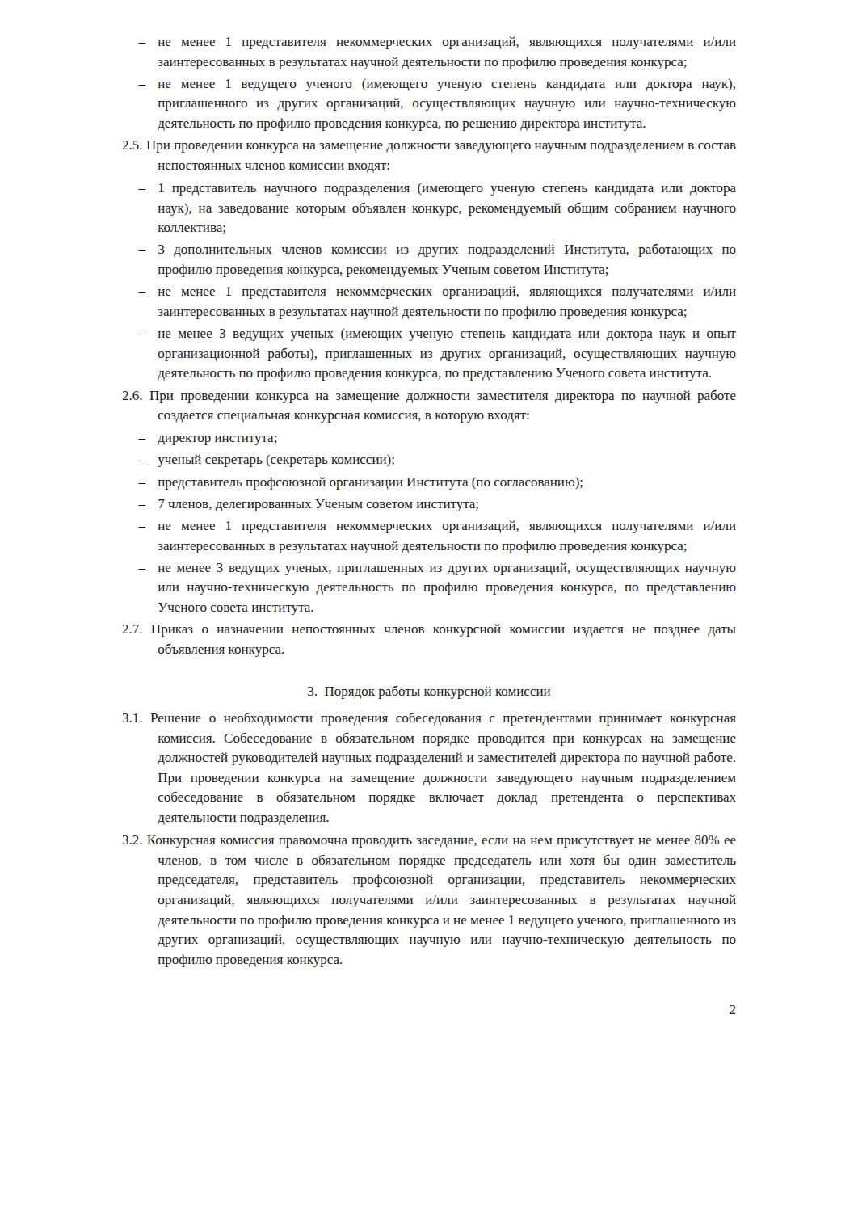не менее 1 представителя некоммерческих организаций, являющихся получателями и/или заинтересованных в результатах научной деятельности по профилю проведения конкурса;
не менее 1 ведущего ученого (имеющего ученую степень кандидата или доктора наук), приглашенного из других организаций, осуществляющих научную или научно-техническую деятельность по профилю проведения конкурса, по решению директора института.
2.5. При проведении конкурса на замещение должности заведующего научным подразделением в состав непостоянных членов комиссии входят:
1 представитель научного подразделения (имеющего ученую степень кандидата или доктора наук), на заведование которым объявлен конкурс, рекомендуемый общим собранием научного коллектива;
3 дополнительных членов комиссии из других подразделений Института, работающих по профилю проведения конкурса, рекомендуемых Ученым советом Института;
не менее 1 представителя некоммерческих организаций, являющихся получателями и/или заинтересованных в результатах научной деятельности по профилю проведения конкурса;
не менее 3 ведущих ученых (имеющих ученую степень кандидата или доктора наук и опыт организационной работы), приглашенных из других организаций, осуществляющих научную деятельность по профилю проведения конкурса, по представлению Ученого совета института.
2.6. При проведении конкурса на замещение должности заместителя директора по научной работе создается специальная конкурсная комиссия, в которую входят:
директор института;
ученый секретарь (секретарь комиссии);
представитель профсоюзной организации Института (по согласованию);
7 членов, делегированных Ученым советом института;
не менее 1 представителя некоммерческих организаций, являющихся получателями и/или заинтересованных в результатах научной деятельности по профилю проведения конкурса;
не менее 3 ведущих ученых, приглашенных из других организаций, осуществляющих научную или научно-техническую деятельность по профилю проведения конкурса, по представлению Ученого совета института.
2.7. Приказ о назначении непостоянных членов конкурсной комиссии издается не позднее даты объявления конкурса.
3. Порядок работы конкурсной комиссии
3.1. Решение о необходимости проведения собеседования с претендентами принимает конкурсная комиссия. Собеседование в обязательном порядке проводится при конкурсах на замещение должностей руководителей научных подразделений и заместителей директора по научной работе. При проведении конкурса на замещение должности заведующего научным подразделением собеседование в обязательном порядке включает доклад претендента о перспективах деятельности подразделения.
3.2. Конкурсная комиссия правомочна проводить заседание, если на нем присутствует не менее 80% ее членов, в том числе в обязательном порядке председатель или хотя бы один заместитель председателя, представитель профсоюзной организации, представитель некоммерческих организаций, являющихся получателями и/или заинтересованных в результатах научной деятельности по профилю проведения конкурса и не менее 1 ведущего ученого, приглашенного из других организаций, осуществляющих научную или научно-техническую деятельность по профилю проведения конкурса.
2